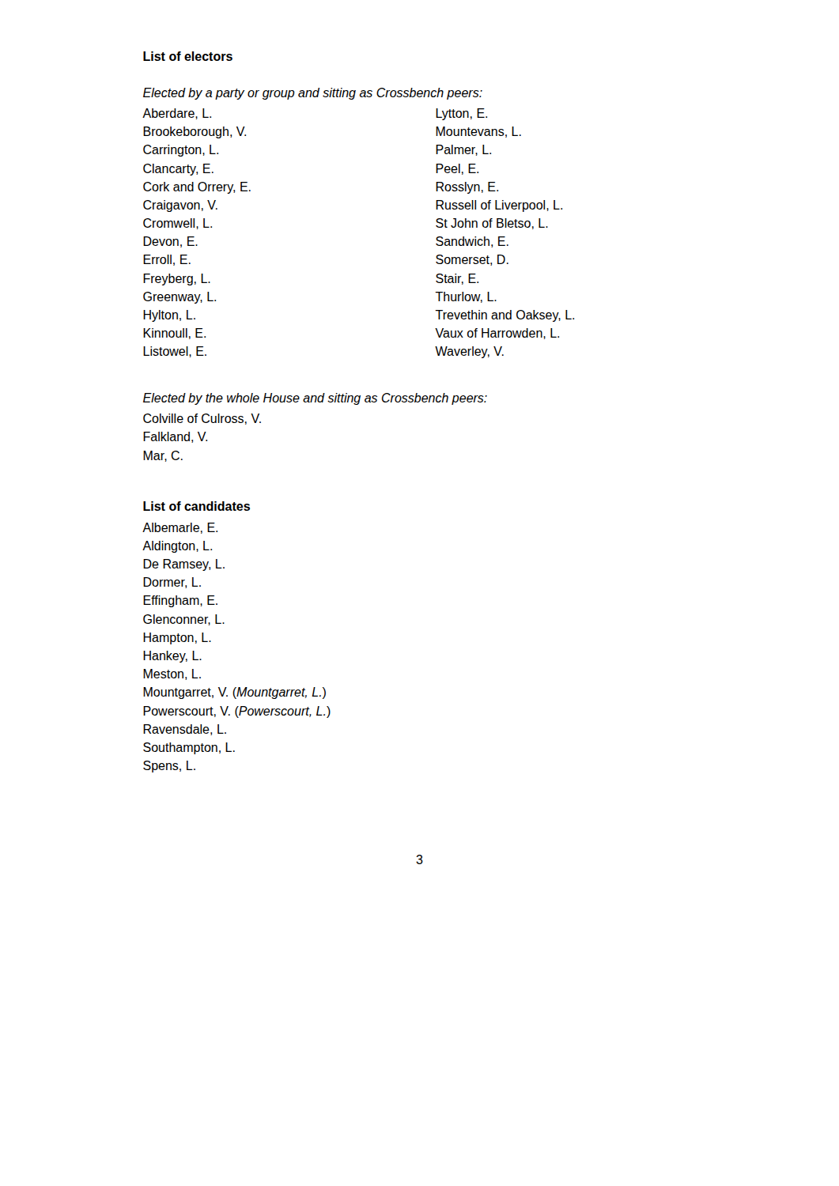List of electors
Elected by a party or group and sitting as Crossbench peers:
Aberdare, L.
Brookeborough, V.
Carrington, L.
Clancarty, E.
Cork and Orrery, E.
Craigavon, V.
Cromwell, L.
Devon, E.
Erroll, E.
Freyberg, L.
Greenway, L.
Hylton, L.
Kinnoull, E.
Listowel, E.
Lytton, E.
Mountevans, L.
Palmer, L.
Peel, E.
Rosslyn, E.
Russell of Liverpool, L.
St John of Bletso, L.
Sandwich, E.
Somerset, D.
Stair, E.
Thurlow, L.
Trevethin and Oaksey, L.
Vaux of Harrowden, L.
Waverley, V.
Elected by the whole House and sitting as Crossbench peers:
Colville of Culross, V.
Falkland, V.
Mar, C.
List of candidates
Albemarle, E.
Aldington, L.
De Ramsey, L.
Dormer, L.
Effingham, E.
Glenconner, L.
Hampton, L.
Hankey, L.
Meston, L.
Mountgarret, V. (Mountgarret, L.)
Powerscourt, V. (Powerscourt, L.)
Ravensdale, L.
Southampton, L.
Spens, L.
3